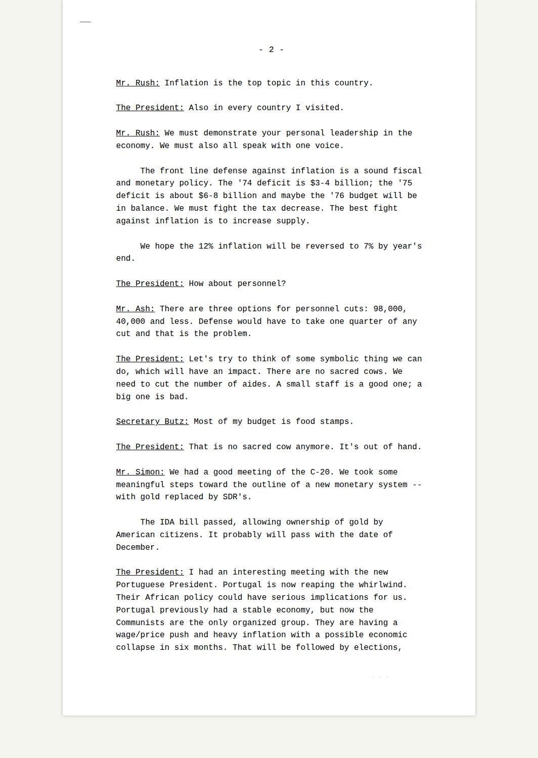- 2 -
Mr. Rush: Inflation is the top topic in this country.
The President: Also in every country I visited.
Mr. Rush: We must demonstrate your personal leadership in the economy. We must also all speak with one voice.
The front line defense against inflation is a sound fiscal and monetary policy. The '74 deficit is $3-4 billion; the '75 deficit is about $6-8 billion and maybe the '76 budget will be in balance. We must fight the tax decrease. The best fight against inflation is to increase supply.
We hope the 12% inflation will be reversed to 7% by year's end.
The President: How about personnel?
Mr. Ash: There are three options for personnel cuts: 98,000, 40,000 and less. Defense would have to take one quarter of any cut and that is the problem.
The President: Let's try to think of some symbolic thing we can do, which will have an impact. There are no sacred cows. We need to cut the number of aides. A small staff is a good one; a big one is bad.
Secretary Butz: Most of my budget is food stamps.
The President: That is no sacred cow anymore. It's out of hand.
Mr. Simon: We had a good meeting of the C-20. We took some meaningful steps toward the outline of a new monetary system -- with gold replaced by SDR's.
The IDA bill passed, allowing ownership of gold by American citizens. It probably will pass with the date of December.
The President: I had an interesting meeting with the new Portuguese President. Portugal is now reaping the whirlwind. Their African policy could have serious implications for us. Portugal previously had a stable economy, but now the Communists are the only organized group. They are having a wage/price push and heavy inflation with a possible economic collapse in six months. That will be followed by elections,
. . .